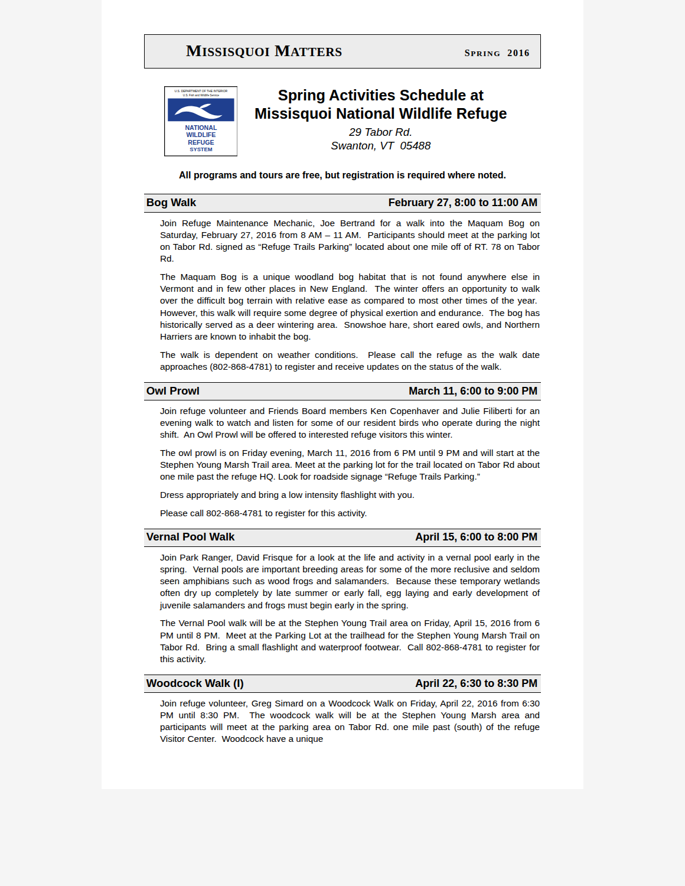MISSISQUOI MATTERS
SPRING 2016
U.S. DEPARTMENT OF THE INTERIOR U.S. Fish and Wildlife Service NATIONAL WILDLIFE REFUGE SYSTEM
Spring Activities Schedule at
Missisquoi National Wildlife Refuge
29 Tabor Rd.
Swanton, VT 05488
All programs and tours are free, but registration is required where noted.
Bog Walk February 27, 8:00 to 11:00 AM
Join Refuge Maintenance Mechanic, Joe Bertrand for a walk into the Maquam Bog on Saturday, February 27, 2016 from 8 AM – 11 AM. Participants should meet at the parking lot on Tabor Rd. signed as “Refuge Trails Parking” located about one mile off of RT. 78 on Tabor Rd.
The Maquam Bog is a unique woodland bog habitat that is not found anywhere else in Vermont and in few other places in New England. The winter offers an opportunity to walk over the difficult bog terrain with relative ease as compared to most other times of the year. However, this walk will require some degree of physical exertion and endurance. The bog has historically served as a deer wintering area. Snowshoe hare, short eared owls, and Northern Harriers are known to inhabit the bog.
The walk is dependent on weather conditions. Please call the refuge as the walk date approaches (802-868-4781) to register and receive updates on the status of the walk.
Owl Prowl March 11, 6:00 to 9:00 PM
Join refuge volunteer and Friends Board members Ken Copenhaver and Julie Filiberti for an evening walk to watch and listen for some of our resident birds who operate during the night shift. An Owl Prowl will be offered to interested refuge visitors this winter.
The owl prowl is on Friday evening, March 11, 2016 from 6 PM until 9 PM and will start at the Stephen Young Marsh Trail area. Meet at the parking lot for the trail located on Tabor Rd about one mile past the refuge HQ. Look for roadside signage “Refuge Trails Parking.”
Dress appropriately and bring a low intensity flashlight with you.
Please call 802-868-4781 to register for this activity.
Vernal Pool Walk April 15, 6:00 to 8:00 PM
Join Park Ranger, David Frisque for a look at the life and activity in a vernal pool early in the spring. Vernal pools are important breeding areas for some of the more reclusive and seldom seen amphibians such as wood frogs and salamanders. Because these temporary wetlands often dry up completely by late summer or early fall, egg laying and early development of juvenile salamanders and frogs must begin early in the spring.
The Vernal Pool walk will be at the Stephen Young Trail area on Friday, April 15, 2016 from 6 PM until 8 PM. Meet at the Parking Lot at the trailhead for the Stephen Young Marsh Trail on Tabor Rd. Bring a small flashlight and waterproof footwear. Call 802-868-4781 to register for this activity.
Woodcock Walk (I) April 22, 6:30 to 8:30 PM
Join refuge volunteer, Greg Simard on a Woodcock Walk on Friday, April 22, 2016 from 6:30 PM until 8:30 PM. The woodcock walk will be at the Stephen Young Marsh area and participants will meet at the parking area on Tabor Rd. one mile past (south) of the refuge Visitor Center. Woodcock have a unique